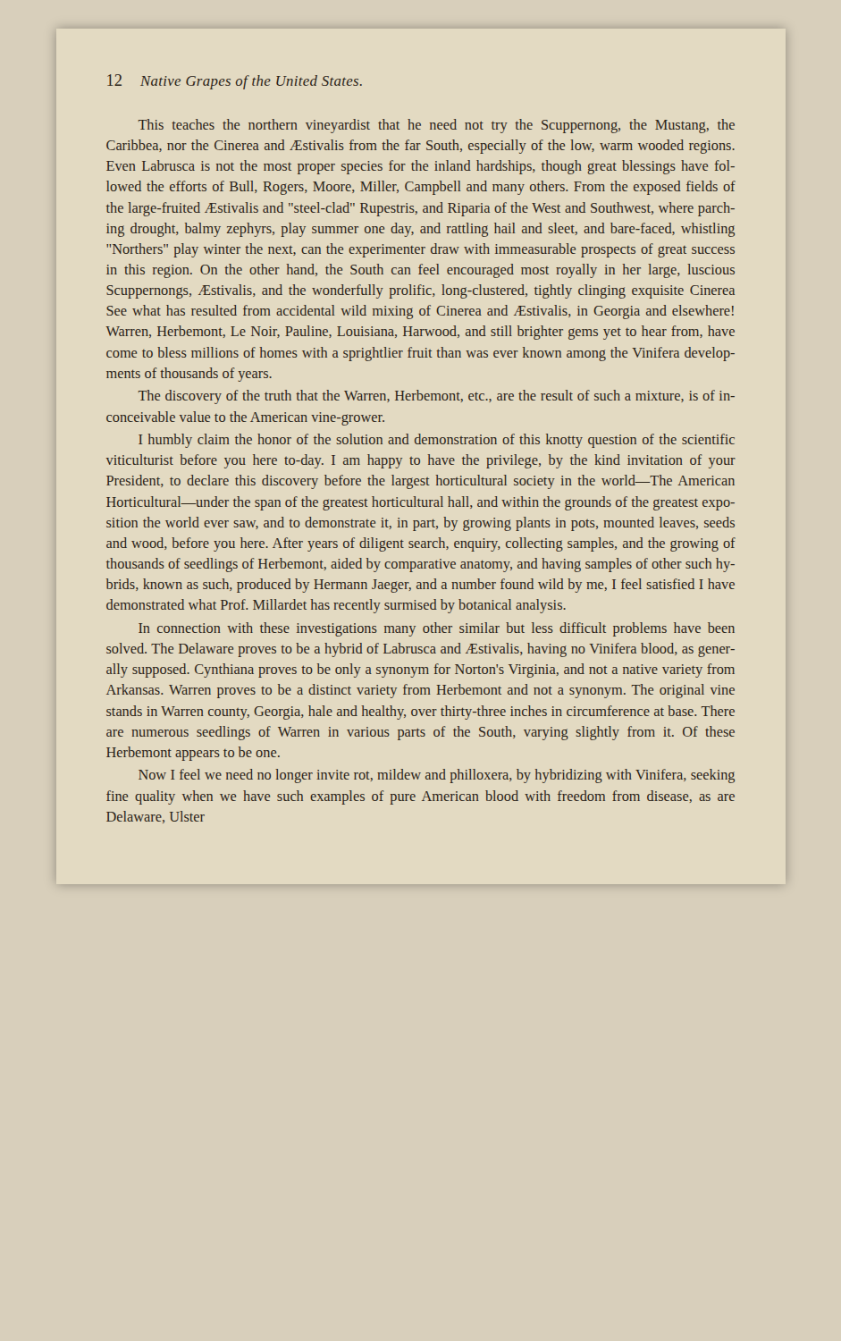12 Native Grapes of the United States.
This teaches the northern vineyardist that he need not try the Scuppernong, the Mustang, the Caribbea, nor the Cinerea and Æstivalis from the far South, especially of the low, warm wooded regions. Even Labrusca is not the most proper species for the inland hardships, though great blessings have followed the efforts of Bull, Rogers, Moore, Miller, Campbell and many others. From the exposed fields of the large-fruited Æstivalis and "steel-clad" Rupestris, and Riparia of the West and Southwest, where parching drought, balmy zephyrs, play summer one day, and rattling hail and sleet, and bare-faced, whistling "Northers" play winter the next, can the experimenter draw with immeasurable prospects of great success in this region. On the other hand, the South can feel encouraged most royally in her large, luscious Scuppernongs, Æstivalis, and the wonderfully prolific, long-clustered, tightly clinging exquisite Cinerea See what has resulted from accidental wild mixing of Cinerea and Æstivalis, in Georgia and elsewhere! Warren, Herbemont, Le Noir, Pauline, Louisiana, Harwood, and still brighter gems yet to hear from, have come to bless millions of homes with a sprightlier fruit than was ever known among the Vinifera developments of thousands of years.
The discovery of the truth that the Warren, Herbemont, etc., are the result of such a mixture, is of inconceivable value to the American vine-grower.
I humbly claim the honor of the solution and demonstration of this knotty question of the scientific viticulturist before you here to-day. I am happy to have the privilege, by the kind invitation of your President, to declare this discovery before the largest horticultural society in the world—The American Horticultural—under the span of the greatest horticultural hall, and within the grounds of the greatest exposition the world ever saw, and to demonstrate it, in part, by growing plants in pots, mounted leaves, seeds and wood, before you here. After years of diligent search, enquiry, collecting samples, and the growing of thousands of seedlings of Herbemont, aided by comparative anatomy, and having samples of other such hybrids, known as such, produced by Hermann Jaeger, and a number found wild by me, I feel satisfied I have demonstrated what Prof. Millardet has recently surmised by botanical analysis.
In connection with these investigations many other similar but less difficult problems have been solved. The Delaware proves to be a hybrid of Labrusca and Æstivalis, having no Vinifera blood, as generally supposed. Cynthiana proves to be only a synonym for Norton's Virginia, and not a native variety from Arkansas. Warren proves to be a distinct variety from Herbemont and not a synonym. The original vine stands in Warren county, Georgia, hale and healthy, over thirty-three inches in circumference at base. There are numerous seedlings of Warren in various parts of the South, varying slightly from it. Of these Herbemont appears to be one.
Now I feel we need no longer invite rot, mildew and philloxera, by hybridizing with Vinifera, seeking fine quality when we have such examples of pure American blood with freedom from disease, as are Delaware, Ulster